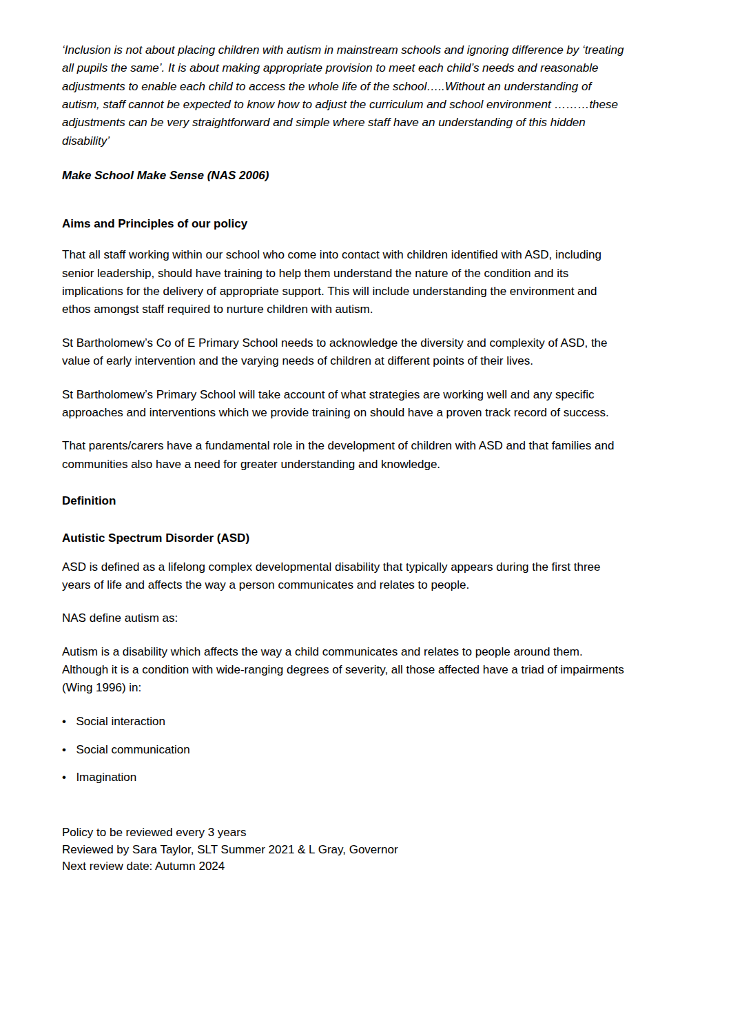‘Inclusion is not about placing children with autism in mainstream schools and ignoring difference by ‘treating all pupils the same’. It is about making appropriate provision to meet each child’s needs and reasonable adjustments to enable each child to access the whole life of the school…..Without an understanding of autism, staff cannot be expected to know how to adjust the curriculum and school environment ………these adjustments can be very straightforward and simple where staff have an understanding of this hidden disability’
Make School Make Sense (NAS 2006)
Aims and Principles of our policy
That all staff working within our school who come into contact with children identified with ASD, including senior leadership, should have training to help them understand the nature of the condition and its implications for the delivery of appropriate support. This will include understanding the environment and ethos amongst staff required to nurture children with autism.
St Bartholomew’s Co of E Primary School needs to acknowledge the diversity and complexity of ASD, the value of early intervention and the varying needs of children at different points of their lives.
St Bartholomew’s Primary School will take account of what strategies are working well and any specific approaches and interventions which we provide training on should have a proven track record of success.
That parents/carers have a fundamental role in the development of children with ASD and that families and communities also have a need for greater understanding and knowledge.
Definition
Autistic Spectrum Disorder (ASD)
ASD is defined as a lifelong complex developmental disability that typically appears during the first three years of life and affects the way a person communicates and relates to people.
NAS define autism as:
Autism is a disability which affects the way a child communicates and relates to people around them. Although it is a condition with wide-ranging degrees of severity, all those affected have a triad of impairments (Wing 1996) in:
Social interaction
Social communication
Imagination
Policy to be reviewed every 3 years
Reviewed by Sara Taylor, SLT Summer 2021 & L Gray, Governor
Next review date: Autumn 2024